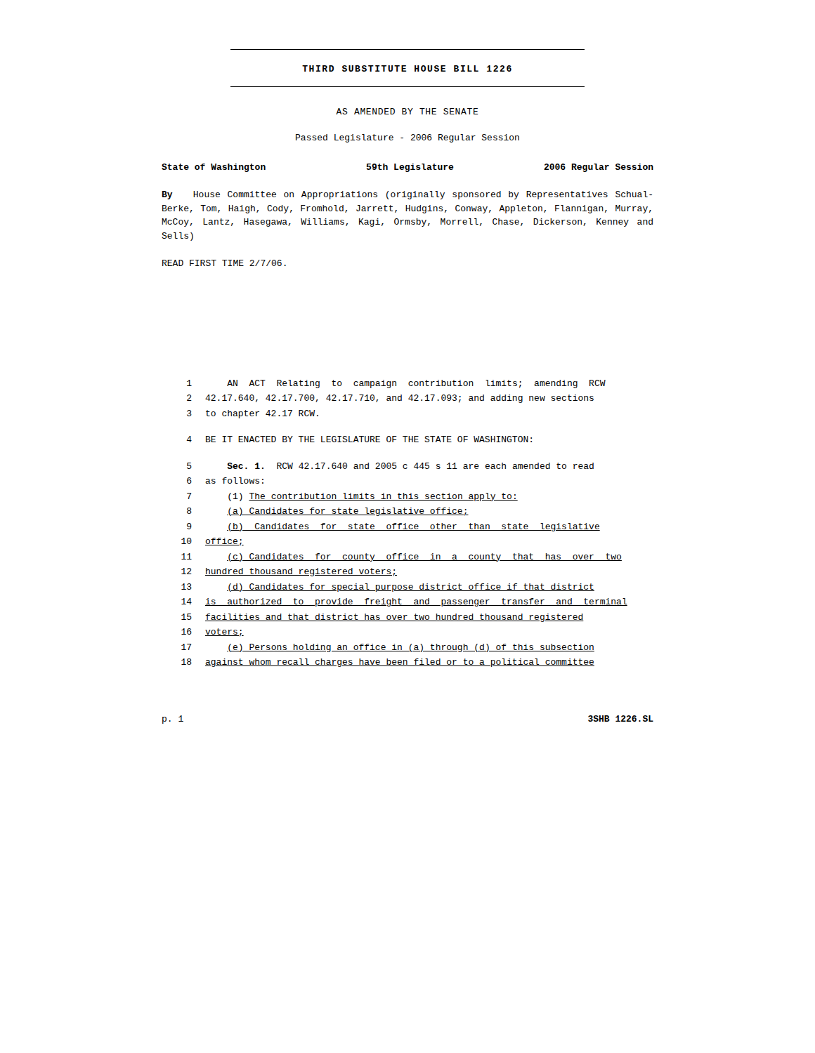THIRD SUBSTITUTE HOUSE BILL 1226
AS AMENDED BY THE SENATE
Passed Legislature - 2006 Regular Session
| State of Washington | 59th Legislature | 2006 Regular Session |
By House Committee on Appropriations (originally sponsored by Representatives Schual-Berke, Tom, Haigh, Cody, Fromhold, Jarrett, Hudgins, Conway, Appleton, Flannigan, Murray, McCoy, Lantz, Hasegawa, Williams, Kagi, Ormsby, Morrell, Chase, Dickerson, Kenney and Sells)
READ FIRST TIME 2/7/06.
| 1 | AN ACT Relating to campaign contribution limits; amending RCW |
| 2 | 42.17.640, 42.17.700, 42.17.710, and 42.17.093; and adding new sections |
| 3 | to chapter 42.17 RCW. |
| 4 | BE IT ENACTED BY THE LEGISLATURE OF THE STATE OF WASHINGTON: |
| 5 | Sec. 1. RCW 42.17.640 and 2005 c 445 s 11 are each amended to read |
| 6 | as follows: |
| 7 | (1) The contribution limits in this section apply to: |
| 8 | (a) Candidates for state legislative office; |
| 9 | (b) Candidates for state office other than state legislative |
| 10 | office; |
| 11 | (c) Candidates for county office in a county that has over two |
| 12 | hundred thousand registered voters; |
| 13 | (d) Candidates for special purpose district office if that district |
| 14 | is authorized to provide freight and passenger transfer and terminal |
| 15 | facilities and that district has over two hundred thousand registered |
| 16 | voters; |
| 17 | (e) Persons holding an office in (a) through (d) of this subsection |
| 18 | against whom recall charges have been filed or to a political committee |
p. 1
3SHB 1226.SL